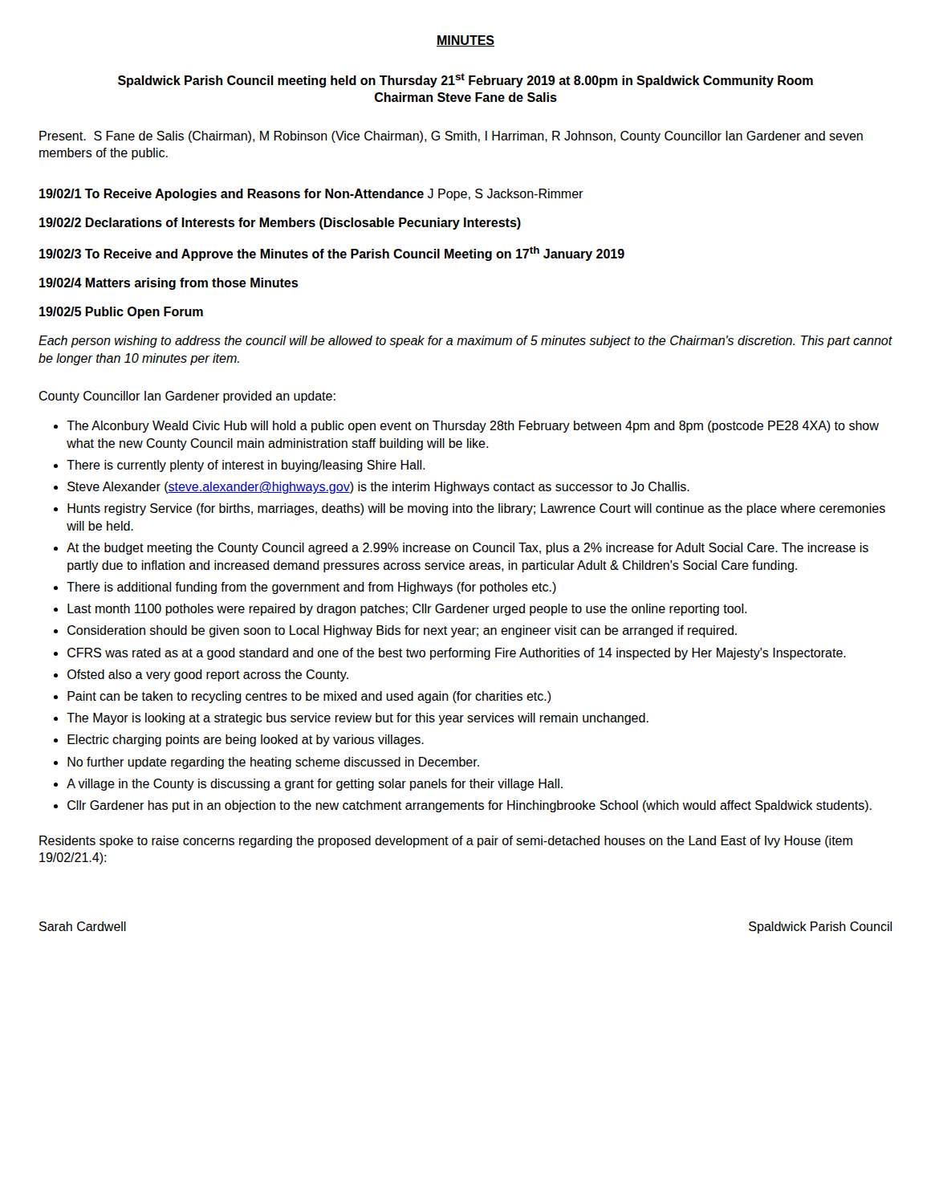MINUTES
Spaldwick Parish Council meeting held on Thursday 21st February 2019 at 8.00pm in Spaldwick Community Room
Chairman Steve Fane de Salis
Present. S Fane de Salis (Chairman), M Robinson (Vice Chairman), G Smith, I Harriman, R Johnson, County Councillor Ian Gardener and seven members of the public.
19/02/1 To Receive Apologies and Reasons for Non-Attendance J Pope, S Jackson-Rimmer
19/02/2 Declarations of Interests for Members (Disclosable Pecuniary Interests)
19/02/3 To Receive and Approve the Minutes of the Parish Council Meeting on 17th January 2019
19/02/4 Matters arising from those Minutes
19/02/5 Public Open Forum
Each person wishing to address the council will be allowed to speak for a maximum of 5 minutes subject to the Chairman's discretion. This part cannot be longer than 10 minutes per item.
County Councillor Ian Gardener provided an update:
The Alconbury Weald Civic Hub will hold a public open event on Thursday 28th February between 4pm and 8pm (postcode PE28 4XA) to show what the new County Council main administration staff building will be like.
There is currently plenty of interest in buying/leasing Shire Hall.
Steve Alexander (steve.alexander@highways.gov) is the interim Highways contact as successor to Jo Challis.
Hunts registry Service (for births, marriages, deaths) will be moving into the library; Lawrence Court will continue as the place where ceremonies will be held.
At the budget meeting the County Council agreed a 2.99% increase on Council Tax, plus a 2% increase for Adult Social Care. The increase is partly due to inflation and increased demand pressures across service areas, in particular Adult & Children's Social Care funding.
There is additional funding from the government and from Highways (for potholes etc.)
Last month 1100 potholes were repaired by dragon patches; Cllr Gardener urged people to use the online reporting tool.
Consideration should be given soon to Local Highway Bids for next year; an engineer visit can be arranged if required.
CFRS was rated as at a good standard and one of the best two performing Fire Authorities of 14 inspected by Her Majesty's Inspectorate.
Ofsted also a very good report across the County.
Paint can be taken to recycling centres to be mixed and used again (for charities etc.)
The Mayor is looking at a strategic bus service review but for this year services will remain unchanged.
Electric charging points are being looked at by various villages.
No further update regarding the heating scheme discussed in December.
A village in the County is discussing a grant for getting solar panels for their village Hall.
Cllr Gardener has put in an objection to the new catchment arrangements for Hinchingbrooke School (which would affect Spaldwick students).
Residents spoke to raise concerns regarding the proposed development of a pair of semi-detached houses on the Land East of Ivy House (item 19/02/21.4):
Sarah Cardwell Spaldwick Parish Council